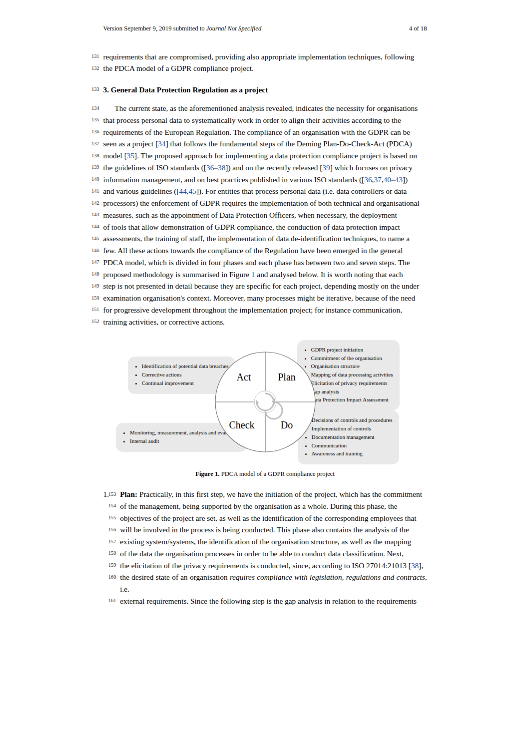Version September 9, 2019 submitted to Journal Not Specified
4 of 18
131 requirements that are compromised, providing also appropriate implementation techniques, following
132 the PDCA model of a GDPR compliance project.
1333. General Data Protection Regulation as a project
134 The current state, as the aforementioned analysis revealed, indicates the necessity for organisations
135 that process personal data to systematically work in order to align their activities according to the
136 requirements of the European Regulation. The compliance of an organisation with the GDPR can be
137 seen as a project [34] that follows the fundamental steps of the Deming Plan-Do-Check-Act (PDCA)
138 model [35]. The proposed approach for implementing a data protection compliance project is based on
139 the guidelines of ISO standards ([36–38]) and on the recently released [39] which focuses on privacy
140 information management, and on best practices published in various ISO standards ([36,37,40–43])
141 and various guidelines ([44,45]). For entities that process personal data (i.e. data controllers or data
142 processors) the enforcement of GDPR requires the implementation of both technical and organisational
143 measures, such as the appointment of Data Protection Officers, when necessary, the deployment
144 of tools that allow demonstration of GDPR compliance, the conduction of data protection impact
145 assessments, the training of staff, the implementation of data de-identification techniques, to name a
146 few. All these actions towards the compliance of the Regulation have been emerged in the general
147 PDCA model, which is divided in four phases and each phase has between two and seven steps. The
148 proposed methodology is summarised in Figure 1 and analysed below. It is worth noting that each
149 step is not presented in detail because they are specific for each project, depending mostly on the under
150 examination organisation's context. Moreover, many processes might be iterative, because of the need
151 for progressive development throughout the implementation project; for instance communication,
152 training activities, or corrective actions.
Identification of potential data breaches
Corrective actions
Continual improvement
GDPR project initiation
Commitment of the organisation
Organisation structure
Mapping of data processing activities
Elicitation of privacy requirements
Gap analysis
Data Protection Impact Assessment
Monitoring, measurement, analysis and evaluation
Internal audit
Decisions of controls and procedures
Implementation of controls
Documentation management
Communication
Awareness and training
Act Plan Check Do
Figure 1. PDCA model of a GDPR compliance project
1.
153 Plan: Practically, in this first step, we have the initiation of the project, which has the commitment
154 of the management, being supported by the organisation as a whole. During this phase, the
155 objectives of the project are set, as well as the identification of the corresponding employees that
156 will be involved in the process is being conducted. This phase also contains the analysis of the
157 existing system/systems, the identification of the organisation structure, as well as the mapping
158 of the data the organisation processes in order to be able to conduct data classification. Next,
159 the elicitation of the privacy requirements is conducted, since, according to ISO 27014:21013 [38],
160 the desired state of an organisation requires compliance with legislation, regulations and contracts, i.e.
161 external requirements. Since the following step is the gap analysis in relation to the requirements